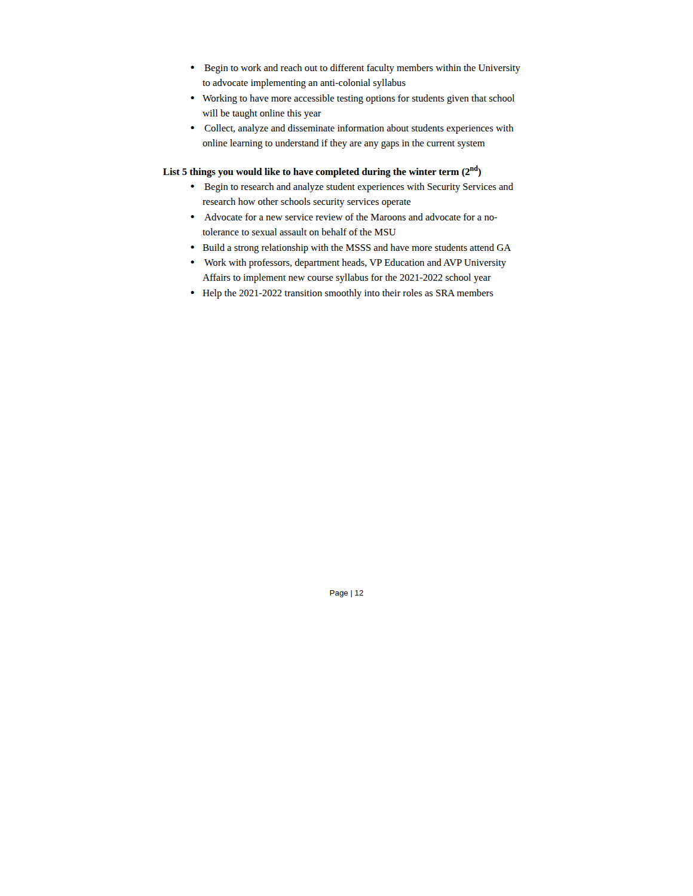Begin to work and reach out to different faculty members within the University to advocate implementing an anti-colonial syllabus
Working to have more accessible testing options for students given that school will be taught online this year
Collect, analyze and disseminate information about students experiences with online learning to understand if they are any gaps in the current system
List 5 things you would like to have completed during the winter term (2nd)
Begin to research and analyze student experiences with Security Services and research how other schools security services operate
Advocate for a new service review of the Maroons and advocate for a no-tolerance to sexual assault on behalf of the MSU
Build a strong relationship with the MSSS and have more students attend GA
Work with professors, department heads, VP Education and AVP University Affairs to implement new course syllabus for the 2021-2022 school year
Help the 2021-2022 transition smoothly into their roles as SRA members
Page | 12